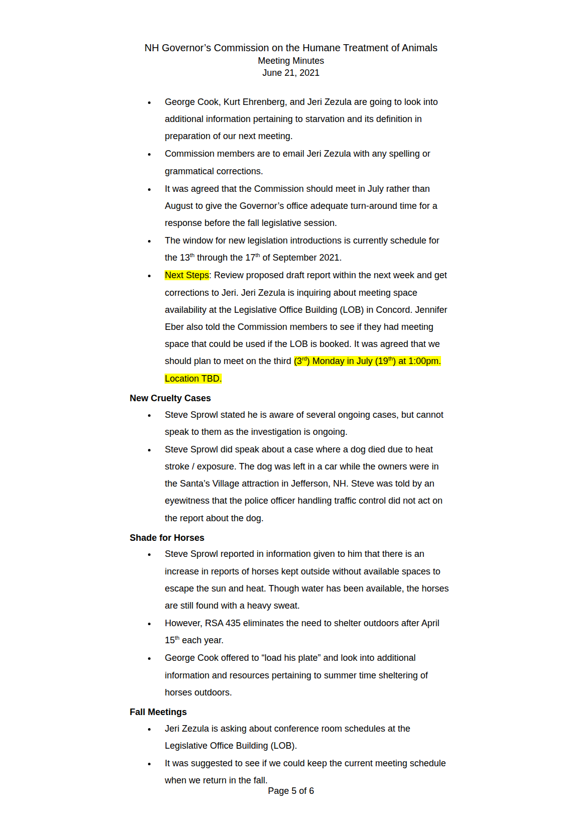NH Governor’s Commission on the Humane Treatment of Animals
Meeting Minutes
June 21, 2021
George Cook, Kurt Ehrenberg, and Jeri Zezula are going to look into additional information pertaining to starvation and its definition in preparation of our next meeting.
Commission members are to email Jeri Zezula with any spelling or grammatical corrections.
It was agreed that the Commission should meet in July rather than August to give the Governor’s office adequate turn-around time for a response before the fall legislative session.
The window for new legislation introductions is currently schedule for the 13th through the 17th of September 2021.
Next Steps: Review proposed draft report within the next week and get corrections to Jeri. Jeri Zezula is inquiring about meeting space availability at the Legislative Office Building (LOB) in Concord. Jennifer Eber also told the Commission members to see if they had meeting space that could be used if the LOB is booked. It was agreed that we should plan to meet on the third (3rd) Monday in July (19th) at 1:00pm. Location TBD.
New Cruelty Cases
Steve Sprowl stated he is aware of several ongoing cases, but cannot speak to them as the investigation is ongoing.
Steve Sprowl did speak about a case where a dog died due to heat stroke / exposure. The dog was left in a car while the owners were in the Santa’s Village attraction in Jefferson, NH. Steve was told by an eyewitness that the police officer handling traffic control did not act on the report about the dog.
Shade for Horses
Steve Sprowl reported in information given to him that there is an increase in reports of horses kept outside without available spaces to escape the sun and heat. Though water has been available, the horses are still found with a heavy sweat.
However, RSA 435 eliminates the need to shelter outdoors after April 15th each year.
George Cook offered to “load his plate” and look into additional information and resources pertaining to summer time sheltering of horses outdoors.
Fall Meetings
Jeri Zezula is asking about conference room schedules at the Legislative Office Building (LOB).
It was suggested to see if we could keep the current meeting schedule when we return in the fall.
Page 5 of 6